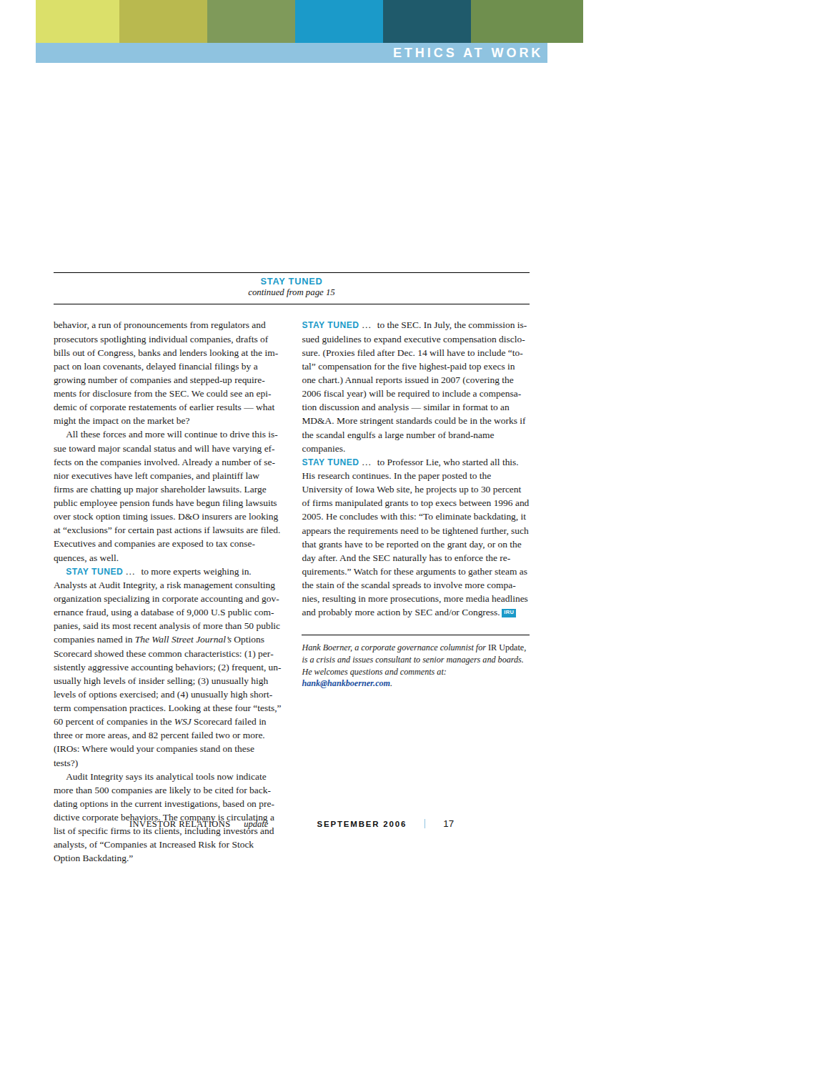ETHICS AT WORK
STAY TUNED continued from page 15
behavior, a run of pronouncements from regulators and prosecutors spotlighting individual companies, drafts of bills out of Congress, banks and lenders looking at the impact on loan covenants, delayed financial filings by a growing number of companies and stepped-up requirements for disclosure from the SEC. We could see an epidemic of corporate restatements of earlier results — what might the impact on the market be?
All these forces and more will continue to drive this issue toward major scandal status and will have varying effects on the companies involved. Already a number of senior executives have left companies, and plaintiff law firms are chatting up major shareholder lawsuits. Large public employee pension funds have begun filing lawsuits over stock option timing issues. D&O insurers are looking at “exclusions” for certain past actions if lawsuits are filed. Executives and companies are exposed to tax consequences, as well.
STAY TUNED … to more experts weighing in. Analysts at Audit Integrity, a risk management consulting organization specializing in corporate accounting and governance fraud, using a database of 9,000 U.S public companies, said its most recent analysis of more than 50 public companies named in The Wall Street Journal’s Options Scorecard showed these common characteristics: (1) persistently aggressive accounting behaviors; (2) frequent, unusually high levels of insider selling; (3) unusually high levels of options exercised; and (4) unusually high short-term compensation practices. Looking at these four “tests,” 60 percent of companies in the WSJ Scorecard failed in three or more areas, and 82 percent failed two or more. (IROs: Where would your companies stand on these tests?)
Audit Integrity says its analytical tools now indicate more than 500 companies are likely to be cited for backdating options in the current investigations, based on predictive corporate behaviors. The company is circulating a list of specific firms to its clients, including investors and analysts, of “Companies at Increased Risk for Stock Option Backdating.”
STAY TUNED … to the SEC. In July, the commission issued guidelines to expand executive compensation disclosure. (Proxies filed after Dec. 14 will have to include “total” compensation for the five highest-paid top execs in one chart.) Annual reports issued in 2007 (covering the 2006 fiscal year) will be required to include a compensation discussion and analysis — similar in format to an MD&A. More stringent standards could be in the works if the scandal engulfs a large number of brand-name companies.
STAY TUNED … to Professor Lie, who started all this. His research continues. In the paper posted to the University of Iowa Web site, he projects up to 30 percent of firms manipulated grants to top execs between 1996 and 2005. He concludes with this: “To eliminate backdating, it appears the requirements need to be tightened further, such that grants have to be reported on the grant day, or on the day after. And the SEC naturally has to enforce the requirements.” Watch for these arguments to gather steam as the stain of the scandal spreads to involve more companies, resulting in more prosecutions, more media headlines and probably more action by SEC and/or Congress.IRU
Hank Boerner, a corporate governance columnist for IR Update, is a crisis and issues consultant to senior managers and boards. He welcomes questions and comments at: hank@hankboerner.com.
INVESTOR RELATIONS update SEPTEMBER 2006 17